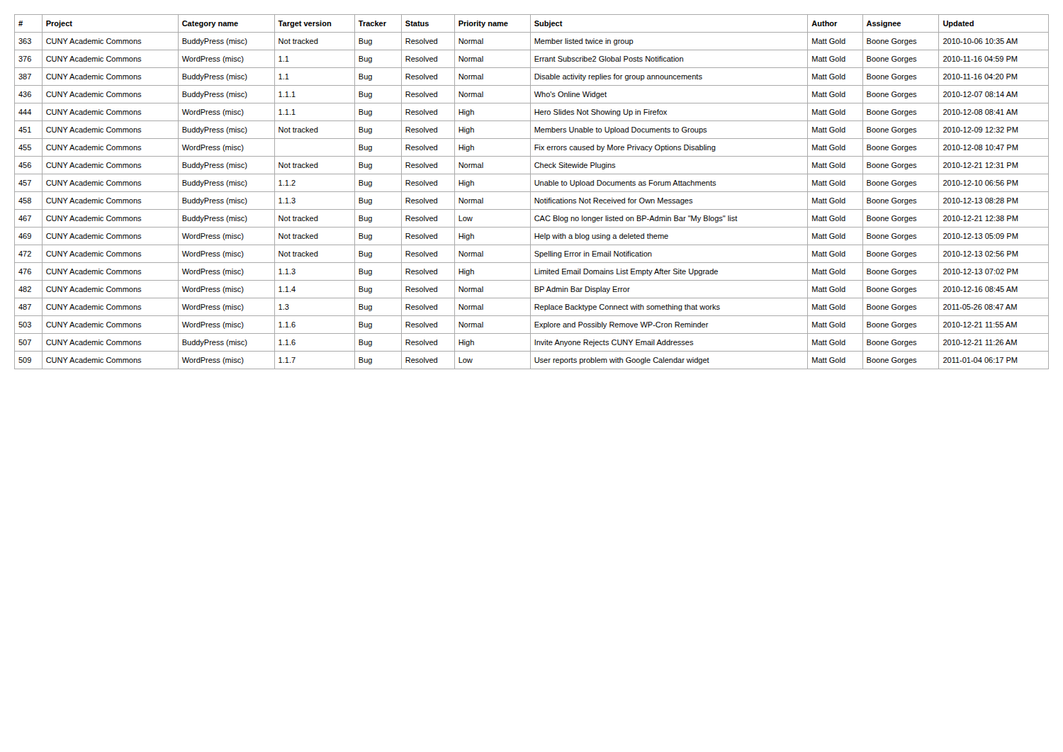| # | Project | Category name | Target version | Tracker | Status | Priority name | Subject | Author | Assignee | Updated |
| --- | --- | --- | --- | --- | --- | --- | --- | --- | --- | --- |
| 363 | CUNY Academic Commons | BuddyPress (misc) | Not tracked | Bug | Resolved | Normal | Member listed twice in group | Matt Gold | Boone Gorges | 2010-10-06 10:35 AM |
| 376 | CUNY Academic Commons | WordPress (misc) | 1.1 | Bug | Resolved | Normal | Errant Subscribe2 Global Posts Notification | Matt Gold | Boone Gorges | 2010-11-16 04:59 PM |
| 387 | CUNY Academic Commons | BuddyPress (misc) | 1.1 | Bug | Resolved | Normal | Disable activity replies for group announcements | Matt Gold | Boone Gorges | 2010-11-16 04:20 PM |
| 436 | CUNY Academic Commons | BuddyPress (misc) | 1.1.1 | Bug | Resolved | Normal | Who's Online Widget | Matt Gold | Boone Gorges | 2010-12-07 08:14 AM |
| 444 | CUNY Academic Commons | WordPress (misc) | 1.1.1 | Bug | Resolved | High | Hero Slides Not Showing Up in Firefox | Matt Gold | Boone Gorges | 2010-12-08 08:41 AM |
| 451 | CUNY Academic Commons | BuddyPress (misc) | Not tracked | Bug | Resolved | High | Members Unable to Upload Documents to Groups | Matt Gold | Boone Gorges | 2010-12-09 12:32 PM |
| 455 | CUNY Academic Commons | WordPress (misc) | | Bug | Resolved | High | Fix errors caused by More Privacy Options Disabling | Matt Gold | Boone Gorges | 2010-12-08 10:47 PM |
| 456 | CUNY Academic Commons | BuddyPress (misc) | Not tracked | Bug | Resolved | Normal | Check Sitewide Plugins | Matt Gold | Boone Gorges | 2010-12-21 12:31 PM |
| 457 | CUNY Academic Commons | BuddyPress (misc) | 1.1.2 | Bug | Resolved | High | Unable to Upload Documents as Forum Attachments | Matt Gold | Boone Gorges | 2010-12-10 06:56 PM |
| 458 | CUNY Academic Commons | BuddyPress (misc) | 1.1.3 | Bug | Resolved | Normal | Notifications Not Received for Own Messages | Matt Gold | Boone Gorges | 2010-12-13 08:28 PM |
| 467 | CUNY Academic Commons | BuddyPress (misc) | Not tracked | Bug | Resolved | Low | CAC Blog no longer listed on BP-Admin Bar "My Blogs" list | Matt Gold | Boone Gorges | 2010-12-21 12:38 PM |
| 469 | CUNY Academic Commons | WordPress (misc) | Not tracked | Bug | Resolved | High | Help with a blog using a deleted theme | Matt Gold | Boone Gorges | 2010-12-13 05:09 PM |
| 472 | CUNY Academic Commons | WordPress (misc) | Not tracked | Bug | Resolved | Normal | Spelling Error in Email Notification | Matt Gold | Boone Gorges | 2010-12-13 02:56 PM |
| 476 | CUNY Academic Commons | WordPress (misc) | 1.1.3 | Bug | Resolved | High | Limited Email Domains List Empty After Site Upgrade | Matt Gold | Boone Gorges | 2010-12-13 07:02 PM |
| 482 | CUNY Academic Commons | WordPress (misc) | 1.1.4 | Bug | Resolved | Normal | BP Admin Bar Display Error | Matt Gold | Boone Gorges | 2010-12-16 08:45 AM |
| 487 | CUNY Academic Commons | WordPress (misc) | 1.3 | Bug | Resolved | Normal | Replace Backtype Connect with something that works | Matt Gold | Boone Gorges | 2011-05-26 08:47 AM |
| 503 | CUNY Academic Commons | WordPress (misc) | 1.1.6 | Bug | Resolved | Normal | Explore and Possibly Remove WP-Cron Reminder | Matt Gold | Boone Gorges | 2010-12-21 11:55 AM |
| 507 | CUNY Academic Commons | BuddyPress (misc) | 1.1.6 | Bug | Resolved | High | Invite Anyone Rejects CUNY Email Addresses | Matt Gold | Boone Gorges | 2010-12-21 11:26 AM |
| 509 | CUNY Academic Commons | WordPress (misc) | 1.1.7 | Bug | Resolved | Low | User reports problem with Google Calendar widget | Matt Gold | Boone Gorges | 2011-01-04 06:17 PM |